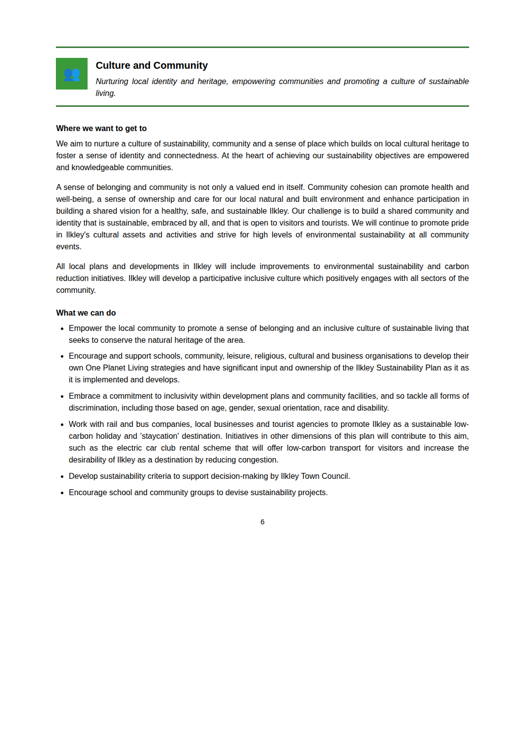👥
Culture and Community
Nurturing local identity and heritage, empowering communities and promoting a culture of sustainable living.
Where we want to get to
We aim to nurture a culture of sustainability, community and a sense of place which builds on local cultural heritage to foster a sense of identity and connectedness. At the heart of achieving our sustainability objectives are empowered and knowledgeable communities.
A sense of belonging and community is not only a valued end in itself. Community cohesion can promote health and well-being, a sense of ownership and care for our local natural and built environment and enhance participation in building a shared vision for a healthy, safe, and sustainable Ilkley. Our challenge is to build a shared community and identity that is sustainable, embraced by all, and that is open to visitors and tourists. We will continue to promote pride in Ilkley's cultural assets and activities and strive for high levels of environmental sustainability at all community events.
All local plans and developments in Ilkley will include improvements to environmental sustainability and carbon reduction initiatives. Ilkley will develop a participative inclusive culture which positively engages with all sectors of the community.
What we can do
Empower the local community to promote a sense of belonging and an inclusive culture of sustainable living that seeks to conserve the natural heritage of the area.
Encourage and support schools, community, leisure, religious, cultural and business organisations to develop their own One Planet Living strategies and have significant input and ownership of the Ilkley Sustainability Plan as it as it is implemented and develops.
Embrace a commitment to inclusivity within development plans and community facilities, and so tackle all forms of discrimination, including those based on age, gender, sexual orientation, race and disability.
Work with rail and bus companies, local businesses and tourist agencies to promote Ilkley as a sustainable low-carbon holiday and 'staycation' destination. Initiatives in other dimensions of this plan will contribute to this aim, such as the electric car club rental scheme that will offer low-carbon transport for visitors and increase the desirability of Ilkley as a destination by reducing congestion.
Develop sustainability criteria to support decision-making by Ilkley Town Council.
Encourage school and community groups to devise sustainability projects.
6